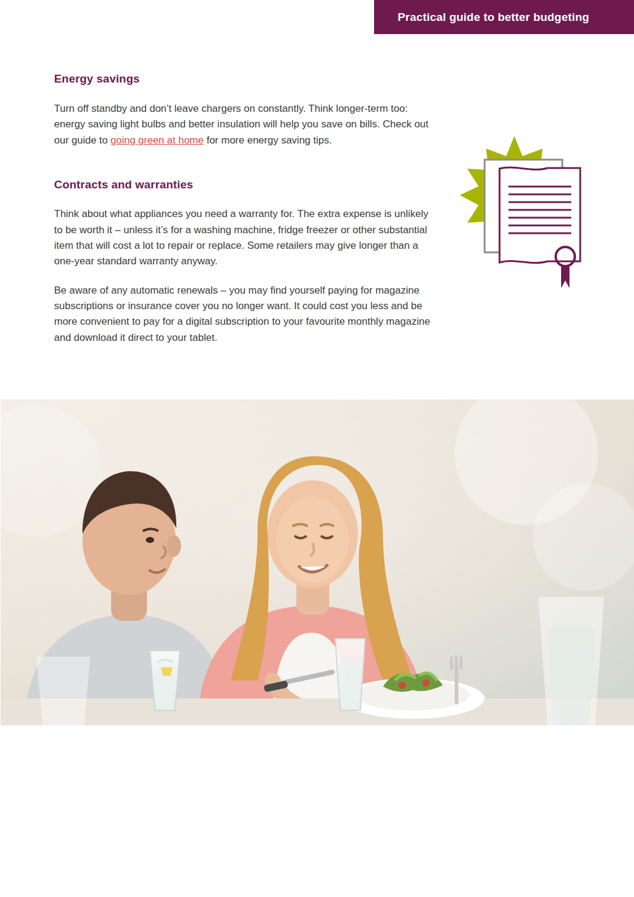Practical guide to better budgeting
Energy savings
Turn off standby and don’t leave chargers on constantly. Think longer-term too: energy saving light bulbs and better insulation will help you save on bills. Check out our guide to going green at home for more energy saving tips.
Contracts and warranties
Think about what appliances you need a warranty for. The extra expense is unlikely to be worth it – unless it’s for a washing machine, fridge freezer or other substantial item that will cost a lot to repair or replace. Some retailers may give longer than a one-year standard warranty anyway.
Be aware of any automatic renewals – you may find yourself paying for magazine subscriptions or insurance cover you no longer want. It could cost you less and be more convenient to pay for a digital subscription to your favourite monthly magazine and download it direct to your tablet.